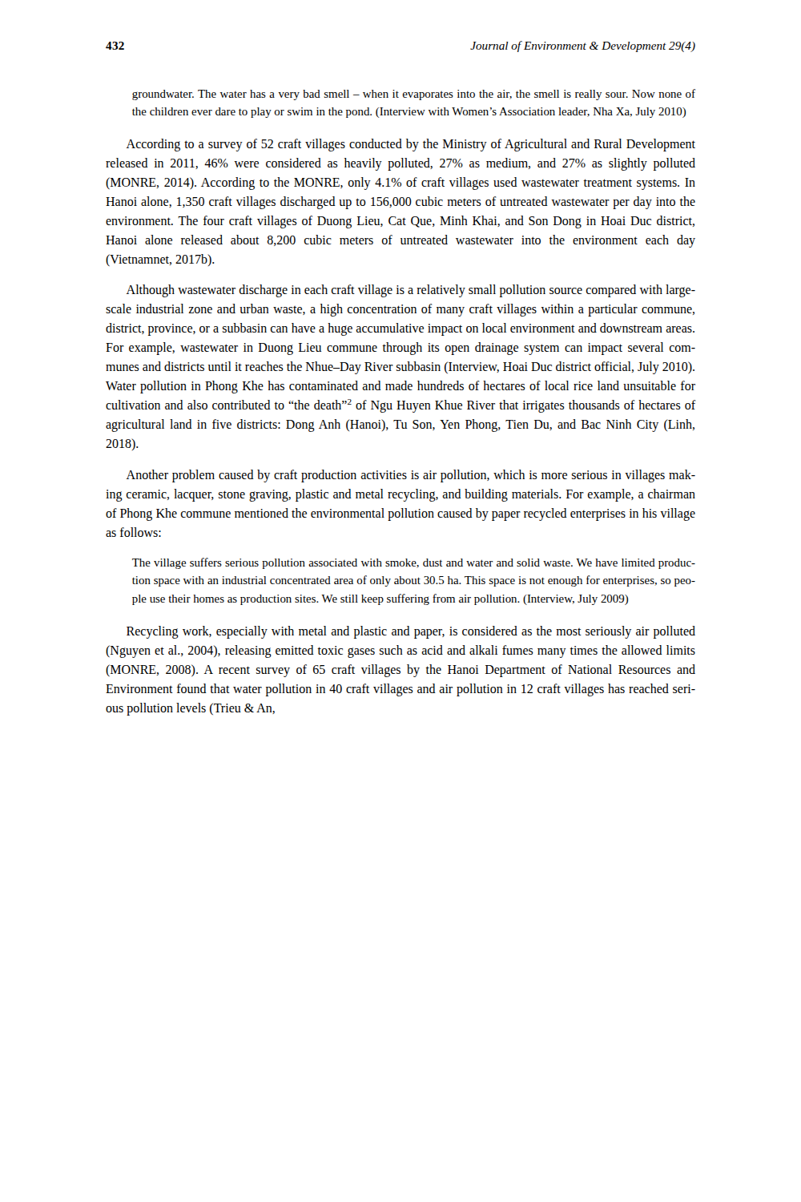432 Journal of Environment & Development 29(4)
groundwater. The water has a very bad smell – when it evaporates into the air, the smell is really sour. Now none of the children ever dare to play or swim in the pond. (Interview with Women’s Association leader, Nha Xa, July 2010)
According to a survey of 52 craft villages conducted by the Ministry of Agricultural and Rural Development released in 2011, 46% were considered as heavily polluted, 27% as medium, and 27% as slightly polluted (MONRE, 2014). According to the MONRE, only 4.1% of craft villages used wastewater treatment systems. In Hanoi alone, 1,350 craft villages discharged up to 156,000 cubic meters of untreated wastewater per day into the environment. The four craft villages of Duong Lieu, Cat Que, Minh Khai, and Son Dong in Hoai Duc district, Hanoi alone released about 8,200 cubic meters of untreated wastewater into the environment each day (Vietnamnet, 2017b).
Although wastewater discharge in each craft village is a relatively small pollution source compared with large-scale industrial zone and urban waste, a high concentration of many craft villages within a particular commune, district, province, or a subbasin can have a huge accumulative impact on local environment and downstream areas. For example, wastewater in Duong Lieu commune through its open drainage system can impact several communes and districts until it reaches the Nhue–Day River subbasin (Interview, Hoai Duc district official, July 2010). Water pollution in Phong Khe has contaminated and made hundreds of hectares of local rice land unsuitable for cultivation and also contributed to “the death”2 of Ngu Huyen Khue River that irrigates thousands of hectares of agricultural land in five districts: Dong Anh (Hanoi), Tu Son, Yen Phong, Tien Du, and Bac Ninh City (Linh, 2018).
Another problem caused by craft production activities is air pollution, which is more serious in villages making ceramic, lacquer, stone graving, plastic and metal recycling, and building materials. For example, a chairman of Phong Khe commune mentioned the environmental pollution caused by paper recycled enterprises in his village as follows:
The village suffers serious pollution associated with smoke, dust and water and solid waste. We have limited production space with an industrial concentrated area of only about 30.5 ha. This space is not enough for enterprises, so people use their homes as production sites. We still keep suffering from air pollution. (Interview, July 2009)
Recycling work, especially with metal and plastic and paper, is considered as the most seriously air polluted (Nguyen et al., 2004), releasing emitted toxic gases such as acid and alkali fumes many times the allowed limits (MONRE, 2008). A recent survey of 65 craft villages by the Hanoi Department of National Resources and Environment found that water pollution in 40 craft villages and air pollution in 12 craft villages has reached serious pollution levels (Trieu & An,